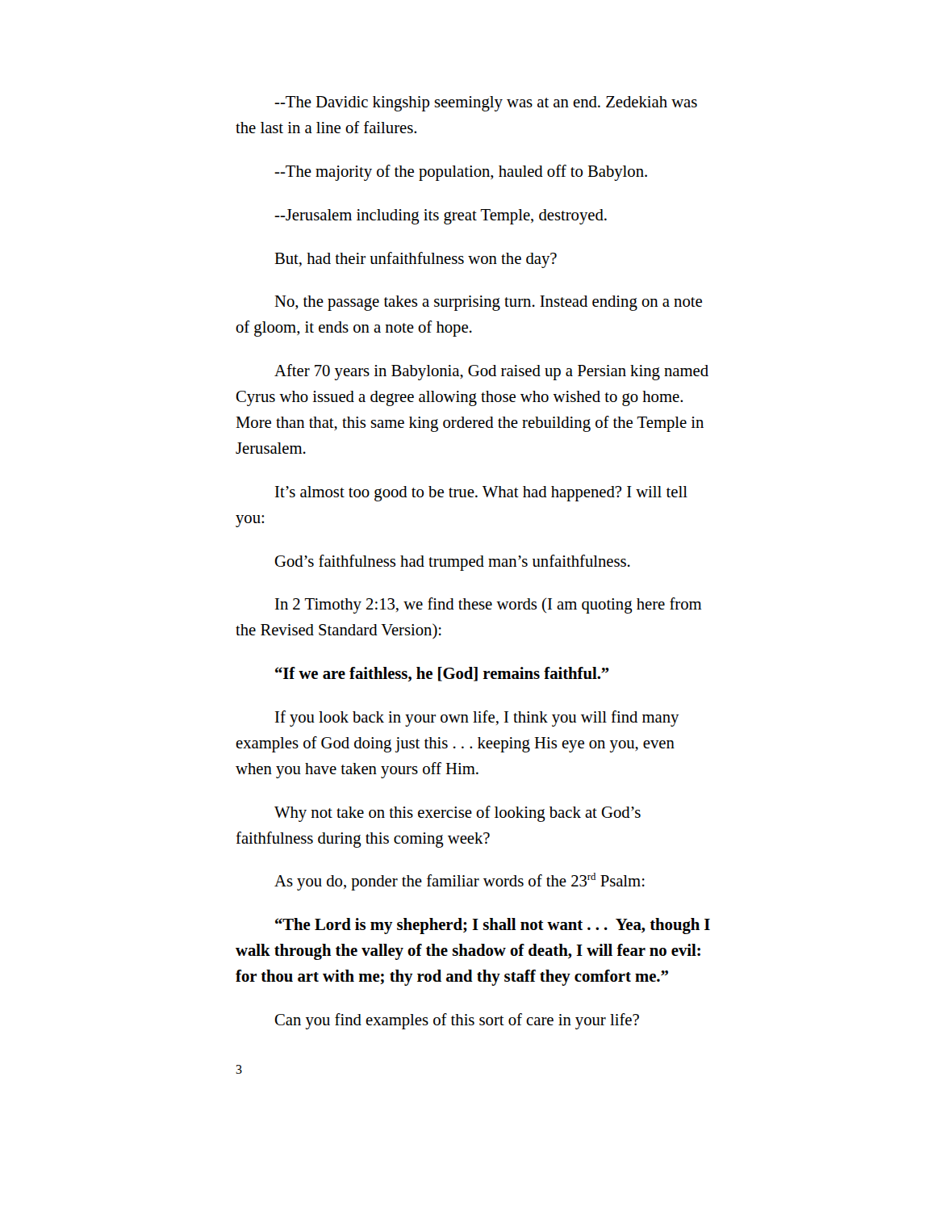--The Davidic kingship seemingly was at an end. Zedekiah was the last in a line of failures.
--The majority of the population, hauled off to Babylon.
--Jerusalem including its great Temple, destroyed.
But, had their unfaithfulness won the day?
No, the passage takes a surprising turn. Instead ending on a note of gloom, it ends on a note of hope.
After 70 years in Babylonia, God raised up a Persian king named Cyrus who issued a degree allowing those who wished to go home. More than that, this same king ordered the rebuilding of the Temple in Jerusalem.
It’s almost too good to be true. What had happened? I will tell you:
God’s faithfulness had trumped man’s unfaithfulness.
In 2 Timothy 2:13, we find these words (I am quoting here from the Revised Standard Version):
“If we are faithless, he [God] remains faithful.”
If you look back in your own life, I think you will find many examples of God doing just this . . . keeping His eye on you, even when you have taken yours off Him.
Why not take on this exercise of looking back at God’s faithfulness during this coming week?
As you do, ponder the familiar words of the 23rd Psalm:
“The Lord is my shepherd; I shall not want . . . Yea, though I walk through the valley of the shadow of death, I will fear no evil: for thou art with me; thy rod and thy staff they comfort me.”
Can you find examples of this sort of care in your life?
3